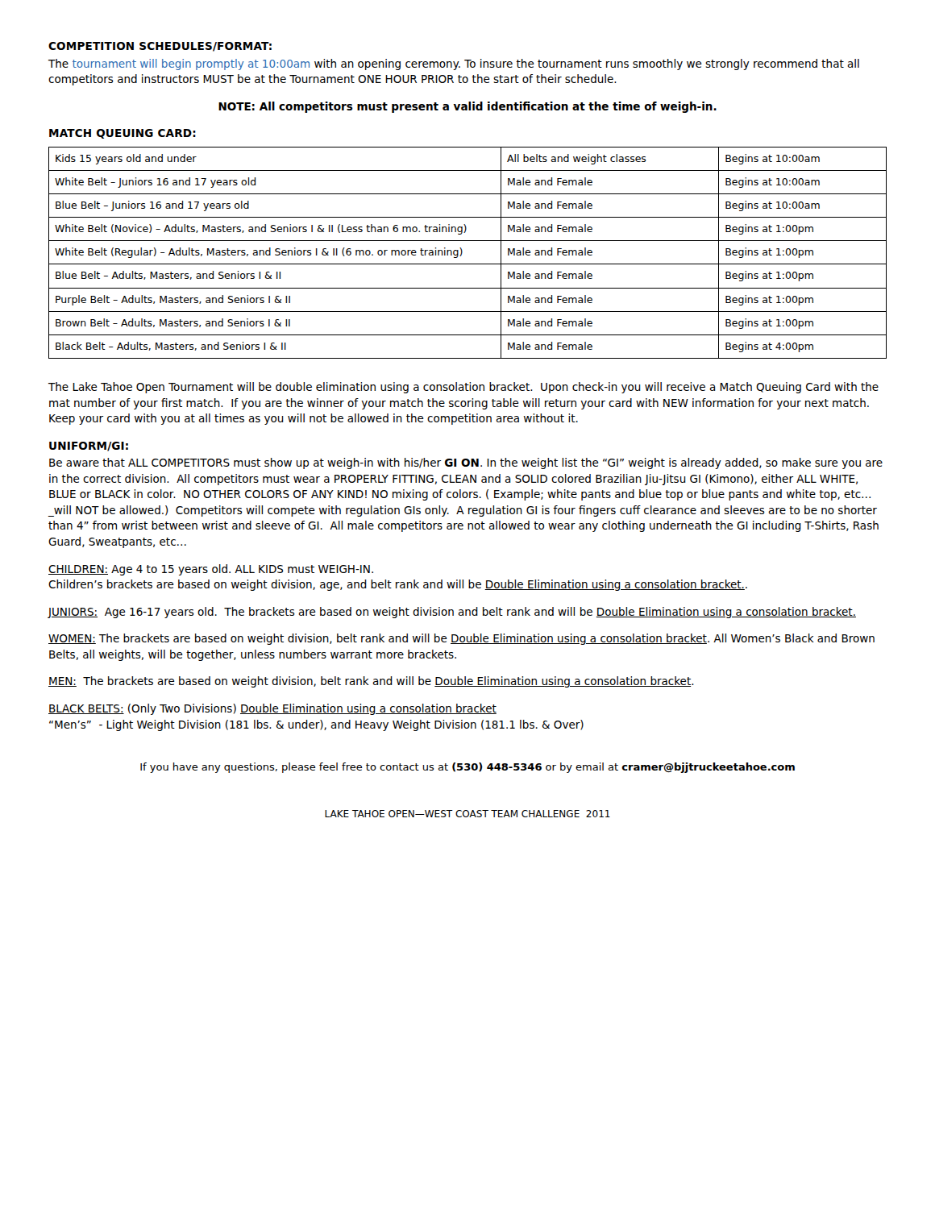COMPETITION SCHEDULES/FORMAT:
The tournament will begin promptly at 10:00am with an opening ceremony. To insure the tournament runs smoothly we strongly recommend that all competitors and instructors MUST be at the Tournament ONE HOUR PRIOR to the start of their schedule.
NOTE: All competitors must present a valid identification at the time of weigh-in.
MATCH QUEUING CARD:
| Kids 15 years old and under | All belts and weight classes | Begins at 10:00am |
| White Belt – Juniors 16 and 17 years old | Male and Female | Begins at 10:00am |
| Blue Belt – Juniors 16 and 17 years old | Male and Female | Begins at 10:00am |
| White Belt (Novice) – Adults, Masters, and Seniors I & II (Less than 6 mo. training) | Male and Female | Begins at 1:00pm |
| White Belt (Regular) – Adults, Masters, and Seniors I & II (6 mo. or more training) | Male and Female | Begins at 1:00pm |
| Blue Belt – Adults, Masters, and Seniors I & II | Male and Female | Begins at 1:00pm |
| Purple Belt – Adults, Masters, and Seniors I & II | Male and Female | Begins at 1:00pm |
| Brown Belt – Adults, Masters, and Seniors I & II | Male and Female | Begins at 1:00pm |
| Black Belt – Adults, Masters, and Seniors I & II | Male and Female | Begins at 4:00pm |
The Lake Tahoe Open Tournament will be double elimination using a consolation bracket. Upon check-in you will receive a Match Queuing Card with the mat number of your first match. If you are the winner of your match the scoring table will return your card with NEW information for your next match. Keep your card with you at all times as you will not be allowed in the competition area without it.
UNIFORM/GI:
Be aware that ALL COMPETITORS must show up at weigh-in with his/her GI ON. In the weight list the “GI” weight is already added, so make sure you are in the correct division. All competitors must wear a PROPERLY FITTING, CLEAN and a SOLID colored Brazilian Jiu-Jitsu GI (Kimono), either ALL WHITE, BLUE or BLACK in color. NO OTHER COLORS OF ANY KIND! NO mixing of colors. ( Example; white pants and blue top or blue pants and white top, etc… _will NOT be allowed.) Competitors will compete with regulation GIs only. A regulation GI is four fingers cuff clearance and sleeves are to be no shorter than 4” from wrist between wrist and sleeve of GI. All male competitors are not allowed to wear any clothing underneath the GI including T-Shirts, Rash Guard, Sweatpants, etc…
CHILDREN: Age 4 to 15 years old. ALL KIDS must WEIGH-IN.
Children’s brackets are based on weight division, age, and belt rank and will be Double Elimination using a consolation bracket..
JUNIORS: Age 16-17 years old. The brackets are based on weight division and belt rank and will be Double Elimination using a consolation bracket.
WOMEN: The brackets are based on weight division, belt rank and will be Double Elimination using a consolation bracket. All Women’s Black and Brown Belts, all weights, will be together, unless numbers warrant more brackets.
MEN: The brackets are based on weight division, belt rank and will be Double Elimination using a consolation bracket.
BLACK BELTS: (Only Two Divisions) Double Elimination using a consolation bracket
“Men’s” - Light Weight Division (181 lbs. & under), and Heavy Weight Division (181.1 lbs. & Over)
If you have any questions, please feel free to contact us at (530) 448-5346 or by email at cramer@bjjtruckeetahoe.com
LAKE TAHOE OPEN—WEST COAST TEAM CHALLENGE 2011